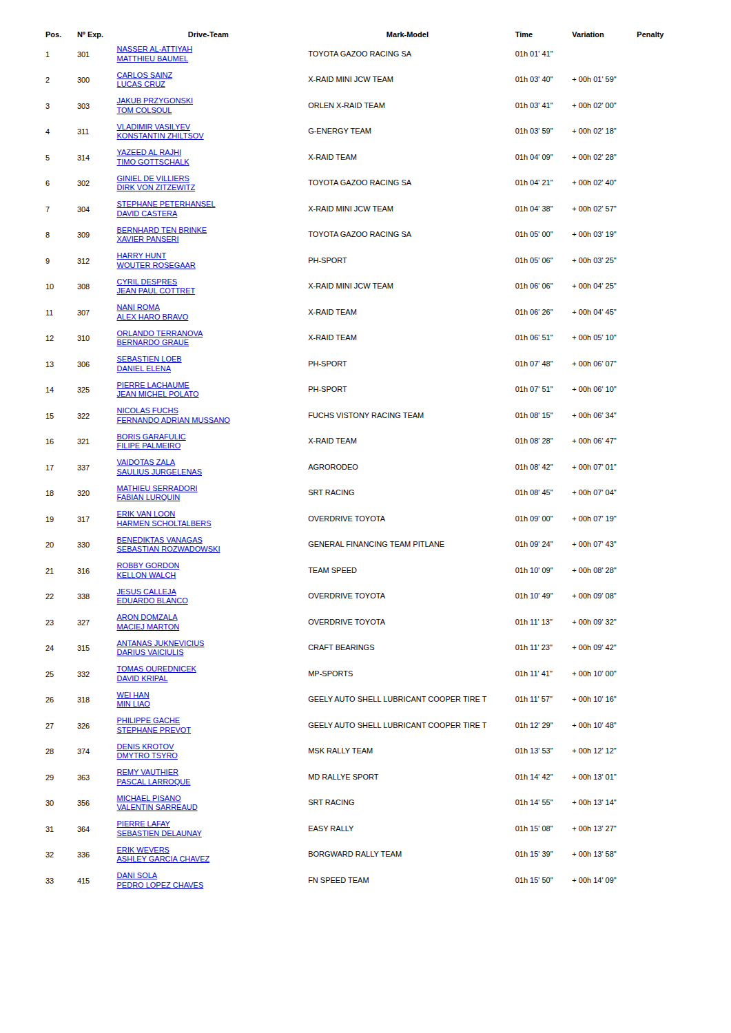| Pos. | Nº Exp. | Drive-Team | Mark-Model | Time | Variation | Penalty |
| --- | --- | --- | --- | --- | --- | --- |
| 1 | 301 | NASSER AL-ATTIYAH MATTHIEU BAUMEL | TOYOTA GAZOO RACING SA | 01h 01' 41" | | |
| 2 | 300 | CARLOS SAINZ LUCAS CRUZ | X-RAID MINI JCW TEAM | 01h 03' 40" | + 00h 01' 59" | |
| 3 | 303 | JAKUB PRZYGONSKI TOM COLSOUL | ORLEN X-RAID TEAM | 01h 03' 41" | + 00h 02' 00" | |
| 4 | 311 | VLADIMIR VASILYEV KONSTANTIN ZHILTSOV | G-ENERGY TEAM | 01h 03' 59" | + 00h 02' 18" | |
| 5 | 314 | YAZEED AL RAJHI TIMO GOTTSCHALK | X-RAID TEAM | 01h 04' 09" | + 00h 02' 28" | |
| 6 | 302 | GINIEL DE VILLIERS DIRK VON ZITZEWITZ | TOYOTA GAZOO RACING SA | 01h 04' 21" | + 00h 02' 40" | |
| 7 | 304 | STEPHANE PETERHANSEL DAVID CASTERA | X-RAID MINI JCW TEAM | 01h 04' 38" | + 00h 02' 57" | |
| 8 | 309 | BERNHARD TEN BRINKE XAVIER PANSERI | TOYOTA GAZOO RACING SA | 01h 05' 00" | + 00h 03' 19" | |
| 9 | 312 | HARRY HUNT WOUTER ROSEGAAR | PH-SPORT | 01h 05' 06" | + 00h 03' 25" | |
| 10 | 308 | CYRIL DESPRES JEAN PAUL COTTRET | X-RAID MINI JCW TEAM | 01h 06' 06" | + 00h 04' 25" | |
| 11 | 307 | NANI ROMA ALEX HARO BRAVO | X-RAID TEAM | 01h 06' 26" | + 00h 04' 45" | |
| 12 | 310 | ORLANDO TERRANOVA BERNARDO GRAUE | X-RAID TEAM | 01h 06' 51" | + 00h 05' 10" | |
| 13 | 306 | SEBASTIEN LOEB DANIEL ELENA | PH-SPORT | 01h 07' 48" | + 00h 06' 07" | |
| 14 | 325 | PIERRE LACHAUME JEAN MICHEL POLATO | PH-SPORT | 01h 07' 51" | + 00h 06' 10" | |
| 15 | 322 | NICOLAS FUCHS FERNANDO ADRIAN MUSSANO | FUCHS VISTONY RACING TEAM | 01h 08' 15" | + 00h 06' 34" | |
| 16 | 321 | BORIS GARAFULIC FILIPE PALMEIRO | X-RAID TEAM | 01h 08' 28" | + 00h 06' 47" | |
| 17 | 337 | VAIDOTAS ZALA SAULIUS JURGELENAS | AGRORODEO | 01h 08' 42" | + 00h 07' 01" | |
| 18 | 320 | MATHIEU SERRADORI FABIAN LURQUIN | SRT RACING | 01h 08' 45" | + 00h 07' 04" | |
| 19 | 317 | ERIK VAN LOON HARMEN SCHOLTALBERS | OVERDRIVE TOYOTA | 01h 09' 00" | + 00h 07' 19" | |
| 20 | 330 | BENEDIKTAS VANAGAS SEBASTIAN ROZWADOWSKI | GENERAL FINANCING TEAM PITLANE | 01h 09' 24" | + 00h 07' 43" | |
| 21 | 316 | ROBBY GORDON KELLON WALCH | TEAM SPEED | 01h 10' 09" | + 00h 08' 28" | |
| 22 | 338 | JESUS CALLEJA EDUARDO BLANCO | OVERDRIVE TOYOTA | 01h 10' 49" | + 00h 09' 08" | |
| 23 | 327 | ARON DOMZALA MACIEJ MARTON | OVERDRIVE TOYOTA | 01h 11' 13" | + 00h 09' 32" | |
| 24 | 315 | ANTANAS JUKNEVICIUS DARIUS VAICIULIS | CRAFT BEARINGS | 01h 11' 23" | + 00h 09' 42" | |
| 25 | 332 | TOMAS OUREDNICEK DAVID KRIPAL | MP-SPORTS | 01h 11' 41" | + 00h 10' 00" | |
| 26 | 318 | WEI HAN MIN LIAO | GEELY AUTO SHELL LUBRICANT COOPER TIRE T | 01h 11' 57" | + 00h 10' 16" | |
| 27 | 326 | PHILIPPE GACHE STEPHANE PREVOT | GEELY AUTO SHELL LUBRICANT COOPER TIRE T | 01h 12' 29" | + 00h 10' 48" | |
| 28 | 374 | DENIS KROTOV DMYTRO TSYRO | MSK RALLY TEAM | 01h 13' 53" | + 00h 12' 12" | |
| 29 | 363 | REMY VAUTHIER PASCAL LARROQUE | MD RALLYE SPORT | 01h 14' 42" | + 00h 13' 01" | |
| 30 | 356 | MICHAEL PISANO VALENTIN SARREAUD | SRT RACING | 01h 14' 55" | + 00h 13' 14" | |
| 31 | 364 | PIERRE LAFAY SEBASTIEN DELAUNAY | EASY RALLY | 01h 15' 08" | + 00h 13' 27" | |
| 32 | 336 | ERIK WEVERS ASHLEY GARCIA CHAVEZ | BORGWARD RALLY TEAM | 01h 15' 39" | + 00h 13' 58" | |
| 33 | 415 | DANI SOLA PEDRO LOPEZ CHAVES | FN SPEED TEAM | 01h 15' 50" | + 00h 14' 09" | |